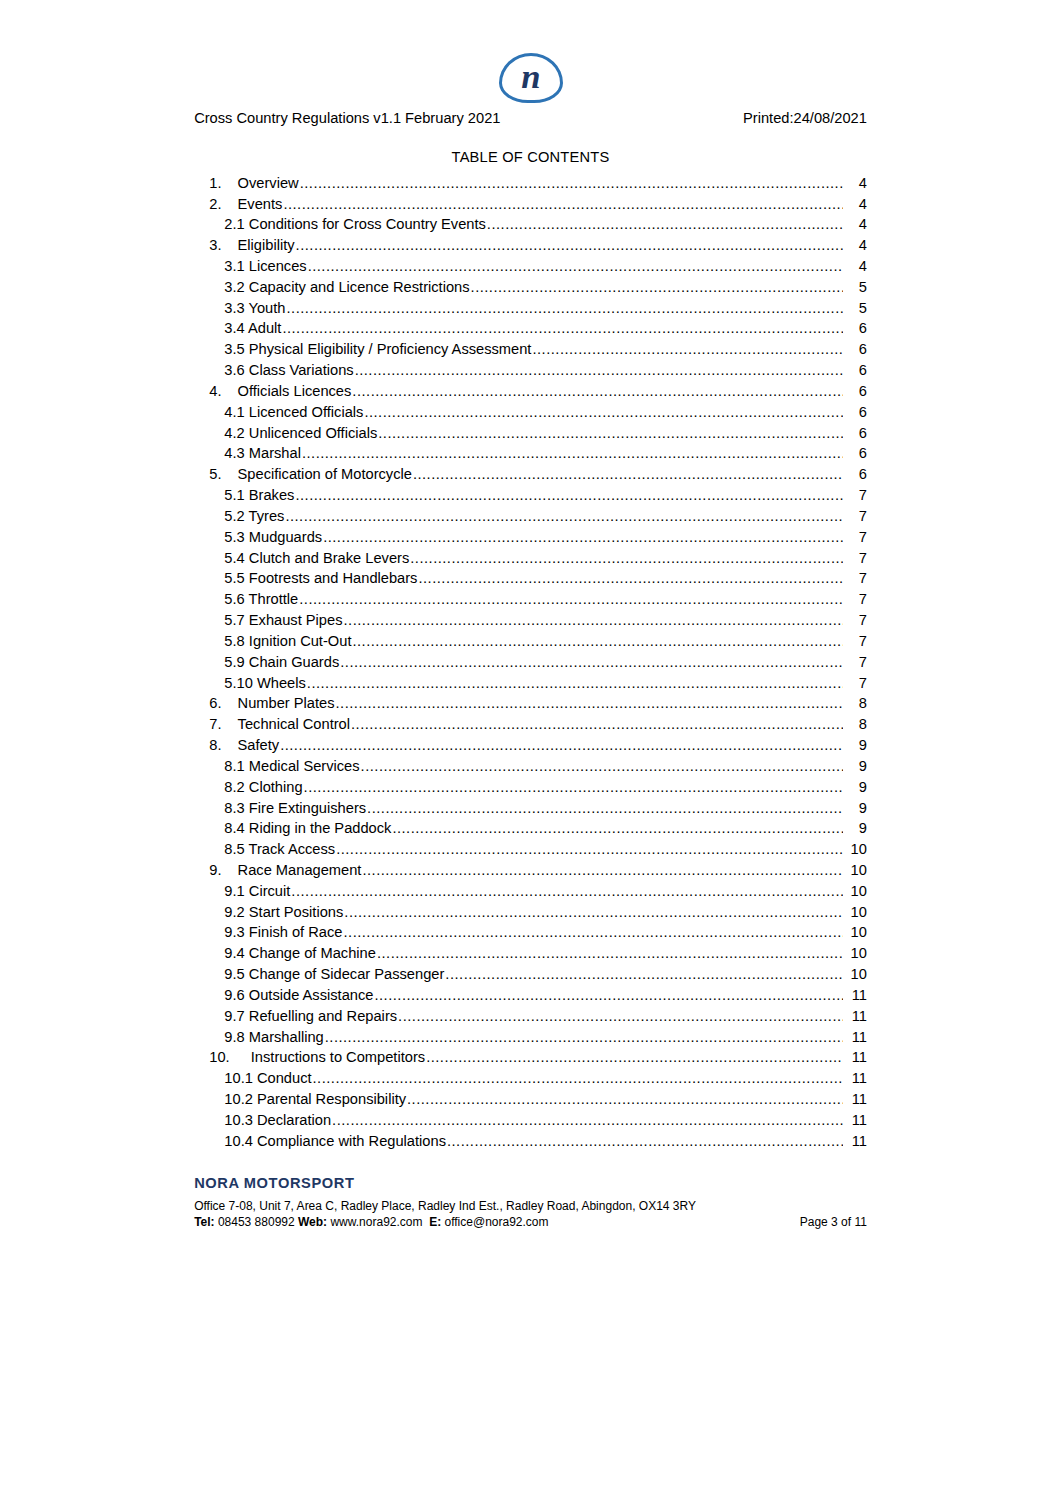n
Cross Country Regulations v1.1 February 2021
Printed:24/08/2021
TABLE OF CONTENTS
1. Overview........................................................................................................................................... 4
2. Events.............................................................................................................................................. 4
2.1 Conditions for Cross Country Events..................................................................................... 4
3. Eligibility......................................................................................................................................... 4
3.1 Licences............................................................................................................................................. 4
3.2 Capacity and Licence Restrictions......................................................................................... 5
3.3 Youth................................................................................................................................................. 5
3.4 Adult.................................................................................................................................................. 6
3.5 Physical Eligibility / Proficiency Assessment............................................................................. 6
3.6 Class Variations................................................................................................................................. 6
4. Officials Licences......................................................................................................................... 6
4.1 Licenced Officials............................................................................................................................... 6
4.2 Unlicenced Officials........................................................................................................................... 6
4.3 Marshal............................................................................................................................................. 6
5. Specification of Motorcycle....................................................................................................... 6
5.1 Brakes................................................................................................................................................ 7
5.2 Tyres.................................................................................................................................................. 7
5.3 Mudguards..................................................................................................................................... 7
5.4 Clutch and Brake Levers................................................................................................................... 7
5.5 Footrests and Handlebars................................................................................................................. 7
5.6 Throttle............................................................................................................................................. 7
5.7 Exhaust Pipes................................................................................................................................... 7
5.8 Ignition Cut-Out................................................................................................................................. 7
5.9 Chain Guards.................................................................................................................................... 7
5.10 Wheels............................................................................................................................................ 7
6. Number Plates......................................................................................................................... 8
7. Technical Control....................................................................................................................... 8
8. Safety.............................................................................................................................................. 9
8.1 Medical Services................................................................................................................................. 9
8.2 Clothing............................................................................................................................................. 9
8.3 Fire Extinguishers............................................................................................................................... 9
8.4 Riding in the Paddock......................................................................................................................... 9
8.5 Track Access..................................................................................................................................... 10
9. Race Management................................................................................................................. 10
9.1 Circuit................................................................................................................................................ 10
9.2 Start Positions................................................................................................................................... 10
9.3 Finish of Race................................................................................................................................... 10
9.4 Change of Machine......................................................................................................................... 10
9.5 Change of Sidecar Passenger......................................................................................................... 10
9.6 Outside Assistance............................................................................................................................. 11
9.7 Refuelling and Repairs..................................................................................................................... 11
9.8 Marshalling....................................................................................................................................... 11
10. Instructions to Competitors................................................................................................. 11
10.1 Conduct.......................................................................................................................................... 11
10.2 Parental Responsibility................................................................................................................. 11
10.3 Declaration................................................................................................................................... 11
10.4 Compliance with Regulations....................................................................................................... 11
NORA MOTORSPORT
Office 7-08, Unit 7, Area C, Radley Place, Radley Ind Est., Radley Road, Abingdon, OX14 3RY
Tel: 08453 880992 Web: www.nora92.com E: office@nora92.com
Page 3 of 11